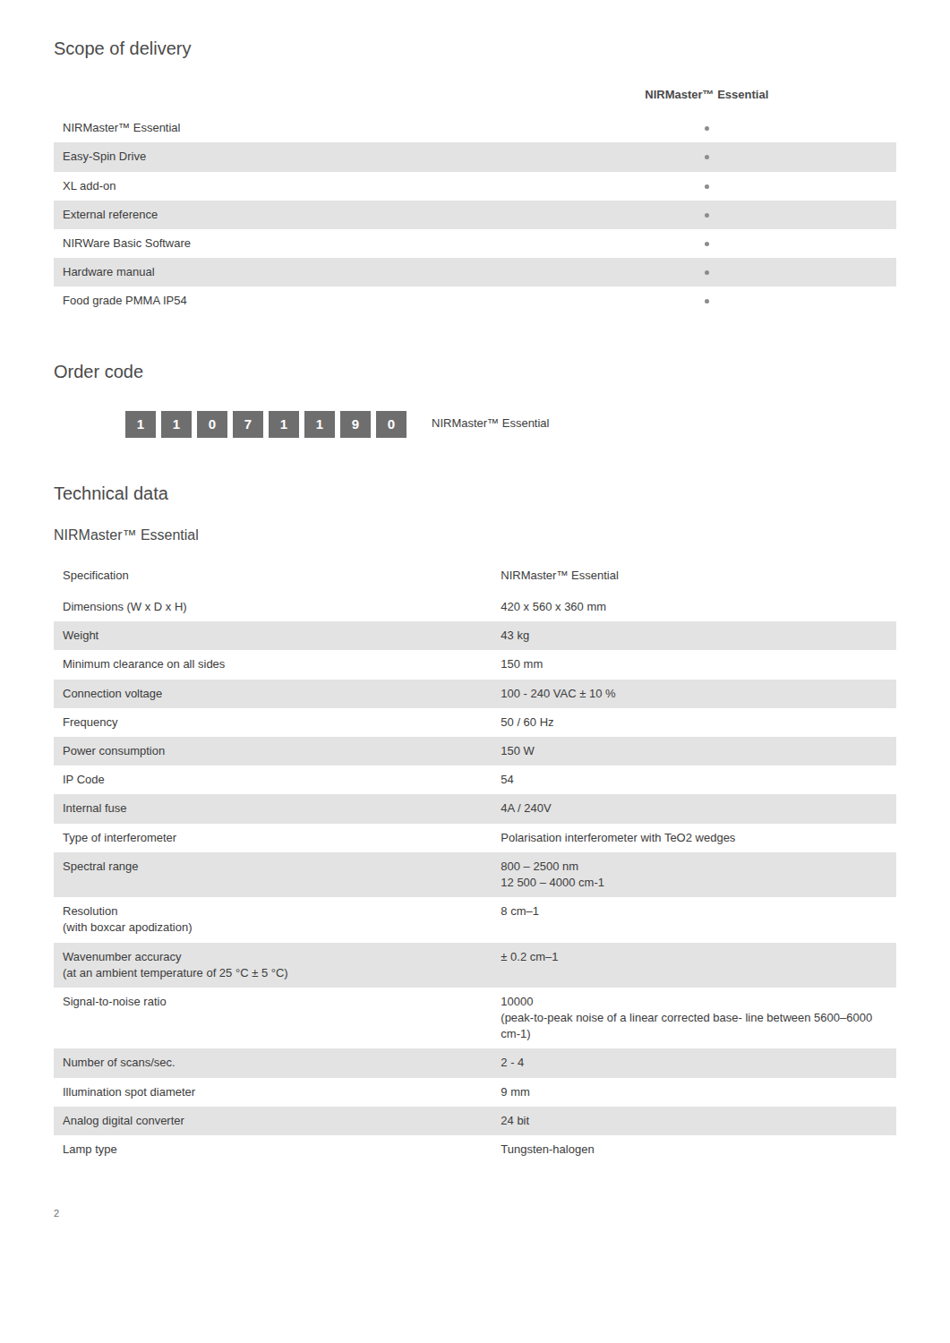Scope of delivery
| | NIRMaster™ Essential |
| --- | --- |
| NIRMaster™ Essential | |
| Easy-Spin Drive | |
| XL add-on | |
| External reference | |
| NIRWare Basic Software | |
| Hardware manual | |
| Food grade PMMA IP54 | |
Order code
1
1
0
7
1
1
9
0
NIRMaster™ Essential
Technical data
NIRMaster™ Essential
| Specification | NIRMaster™ Essential |
| --- | --- |
| Dimensions (W x D x H) | 420 x 560 x 360 mm |
| Weight | 43 kg |
| Minimum clearance on all sides | 150 mm |
| Connection voltage | 100 - 240 VAC ± 10 % |
| Frequency | 50 / 60 Hz |
| Power consumption | 150 W |
| IP Code | 54 |
| Internal fuse | 4A / 240V |
| Type of interferometer | Polarisation interferometer with TeO2 wedges |
| Spectral range | 800 – 2500 nm 12 500 – 4000 cm-1 |
| Resolution (with boxcar apodization) | 8 cm–1 |
| Wavenumber accuracy (at an ambient temperature of 25 °C ± 5 °C) | ± 0.2 cm–1 |
| Signal-to-noise ratio | 10000 (peak-to-peak noise of a linear corrected base- line between 5600–6000 cm-1) |
| Number of scans/sec. | 2 - 4 |
| Illumination spot diameter | 9 mm |
| Analog digital converter | 24 bit |
| Lamp type | Tungsten-halogen |
2